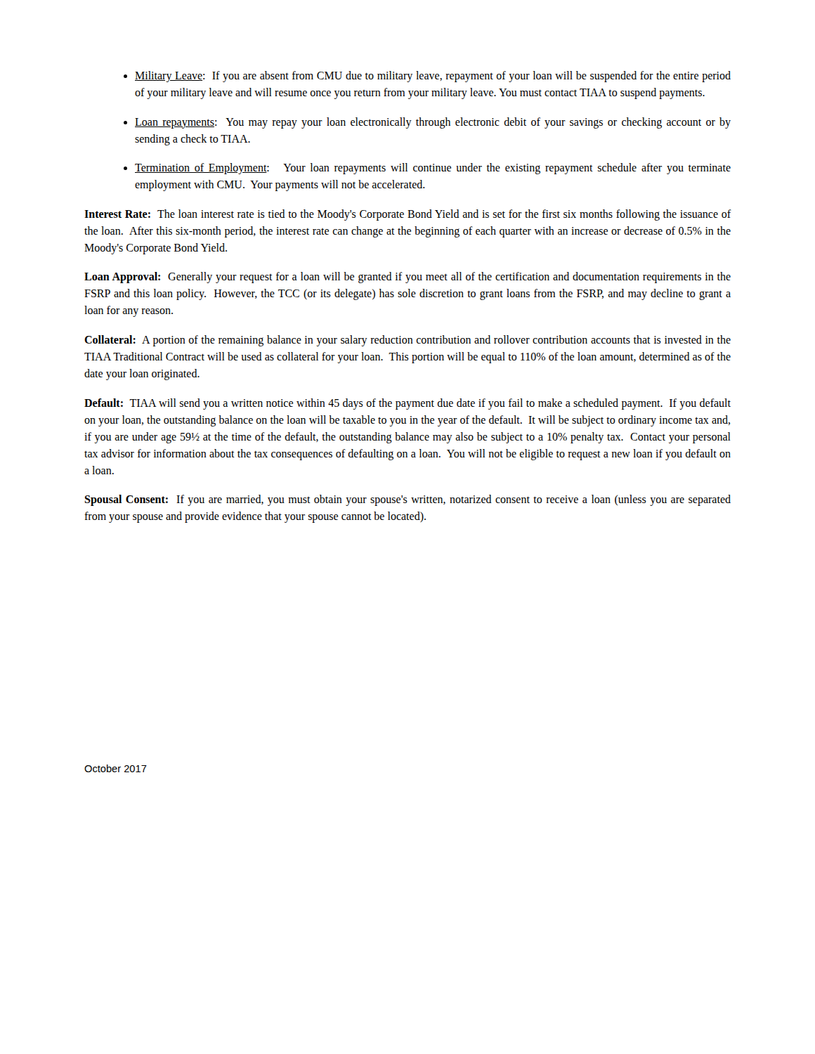Military Leave: If you are absent from CMU due to military leave, repayment of your loan will be suspended for the entire period of your military leave and will resume once you return from your military leave. You must contact TIAA to suspend payments.
Loan repayments: You may repay your loan electronically through electronic debit of your savings or checking account or by sending a check to TIAA.
Termination of Employment: Your loan repayments will continue under the existing repayment schedule after you terminate employment with CMU. Your payments will not be accelerated.
Interest Rate: The loan interest rate is tied to the Moody's Corporate Bond Yield and is set for the first six months following the issuance of the loan. After this six-month period, the interest rate can change at the beginning of each quarter with an increase or decrease of 0.5% in the Moody's Corporate Bond Yield.
Loan Approval: Generally your request for a loan will be granted if you meet all of the certification and documentation requirements in the FSRP and this loan policy. However, the TCC (or its delegate) has sole discretion to grant loans from the FSRP, and may decline to grant a loan for any reason.
Collateral: A portion of the remaining balance in your salary reduction contribution and rollover contribution accounts that is invested in the TIAA Traditional Contract will be used as collateral for your loan. This portion will be equal to 110% of the loan amount, determined as of the date your loan originated.
Default: TIAA will send you a written notice within 45 days of the payment due date if you fail to make a scheduled payment. If you default on your loan, the outstanding balance on the loan will be taxable to you in the year of the default. It will be subject to ordinary income tax and, if you are under age 59½ at the time of the default, the outstanding balance may also be subject to a 10% penalty tax. Contact your personal tax advisor for information about the tax consequences of defaulting on a loan. You will not be eligible to request a new loan if you default on a loan.
Spousal Consent: If you are married, you must obtain your spouse's written, notarized consent to receive a loan (unless you are separated from your spouse and provide evidence that your spouse cannot be located).
October 2017